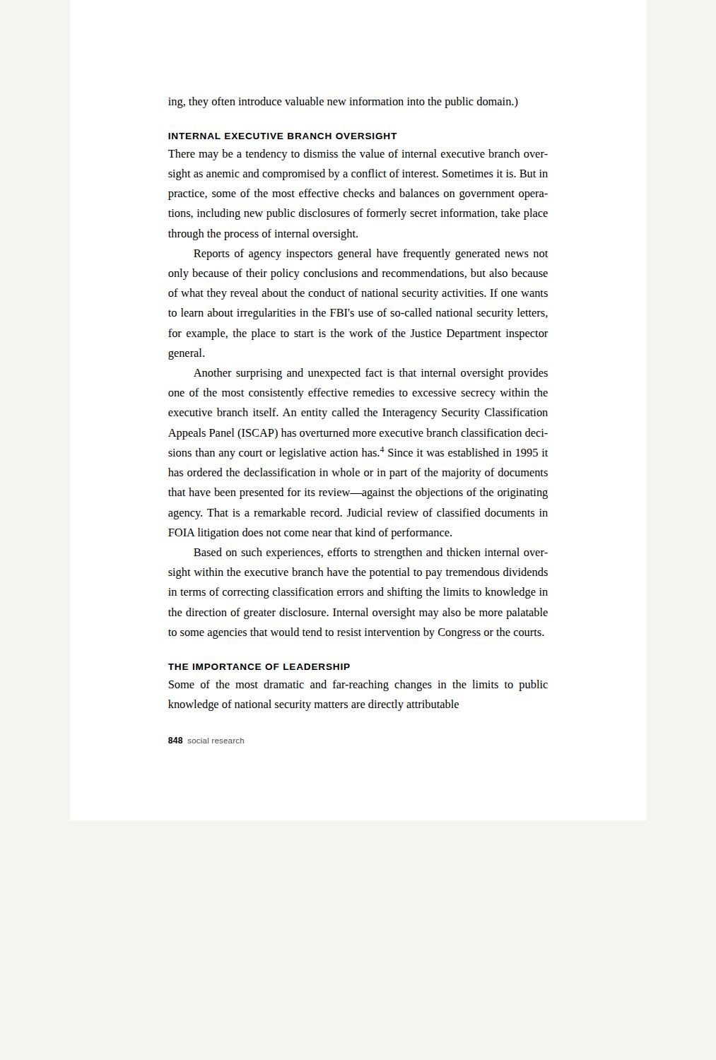ing, they often introduce valuable new information into the public domain.)
Internal Executive Branch Oversight
There may be a tendency to dismiss the value of internal executive branch oversight as anemic and compromised by a conflict of interest. Sometimes it is. But in practice, some of the most effective checks and balances on government operations, including new public disclosures of formerly secret information, take place through the process of internal oversight.
Reports of agency inspectors general have frequently generated news not only because of their policy conclusions and recommendations, but also because of what they reveal about the conduct of national security activities. If one wants to learn about irregularities in the FBI's use of so-called national security letters, for example, the place to start is the work of the Justice Department inspector general.
Another surprising and unexpected fact is that internal oversight provides one of the most consistently effective remedies to excessive secrecy within the executive branch itself. An entity called the Interagency Security Classification Appeals Panel (ISCAP) has overturned more executive branch classification decisions than any court or legislative action has.4 Since it was established in 1995 it has ordered the declassification in whole or in part of the majority of documents that have been presented for its review—against the objections of the originating agency. That is a remarkable record. Judicial review of classified documents in FOIA litigation does not come near that kind of performance.
Based on such experiences, efforts to strengthen and thicken internal oversight within the executive branch have the potential to pay tremendous dividends in terms of correcting classification errors and shifting the limits to knowledge in the direction of greater disclosure. Internal oversight may also be more palatable to some agencies that would tend to resist intervention by Congress or the courts.
The Importance of Leadership
Some of the most dramatic and far-reaching changes in the limits to public knowledge of national security matters are directly attributable
848social research